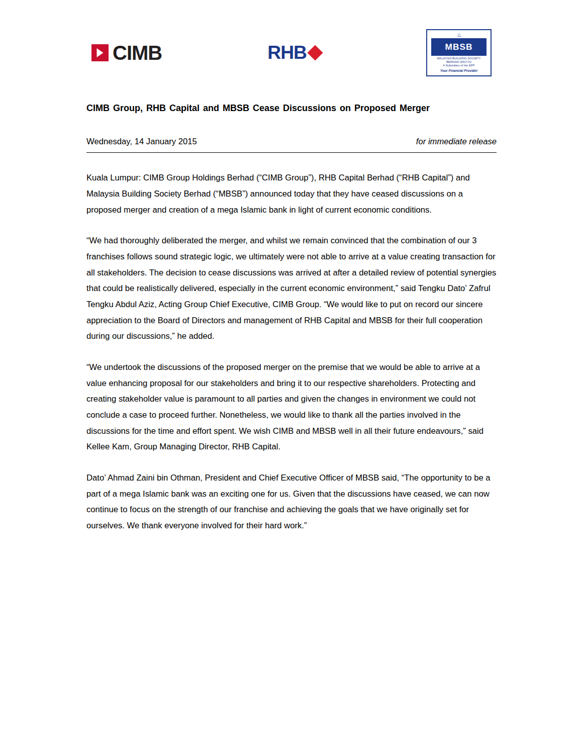CIMB
RHB
△
MBSB
MALAYSIA BUILDING SOCIETY BERHAD (9417-K)
A Subsidiary of the EPF
Your Financial Provider
CIMB Group, RHB Capital and MBSB Cease Discussions on Proposed Merger
Wednesday, 14 January 2015 for immediate release
Kuala Lumpur: CIMB Group Holdings Berhad (“CIMB Group”), RHB Capital Berhad (“RHB Capital”) and Malaysia Building Society Berhad (“MBSB”) announced today that they have ceased discussions on a proposed merger and creation of a mega Islamic bank in light of current economic conditions.
“We had thoroughly deliberated the merger, and whilst we remain convinced that the combination of our 3 franchises follows sound strategic logic, we ultimately were not able to arrive at a value creating transaction for all stakeholders. The decision to cease discussions was arrived at after a detailed review of potential synergies that could be realistically delivered, especially in the current economic environment,” said Tengku Dato’ Zafrul Tengku Abdul Aziz, Acting Group Chief Executive, CIMB Group. “We would like to put on record our sincere appreciation to the Board of Directors and management of RHB Capital and MBSB for their full cooperation during our discussions,” he added.
“We undertook the discussions of the proposed merger on the premise that we would be able to arrive at a value enhancing proposal for our stakeholders and bring it to our respective shareholders. Protecting and creating stakeholder value is paramount to all parties and given the changes in environment we could not conclude a case to proceed further. Nonetheless, we would like to thank all the parties involved in the discussions for the time and effort spent. We wish CIMB and MBSB well in all their future endeavours,” said Kellee Kam, Group Managing Director, RHB Capital.
Dato’ Ahmad Zaini bin Othman, President and Chief Executive Officer of MBSB said, “The opportunity to be a part of a mega Islamic bank was an exciting one for us. Given that the discussions have ceased, we can now continue to focus on the strength of our franchise and achieving the goals that we have originally set for ourselves. We thank everyone involved for their hard work.”